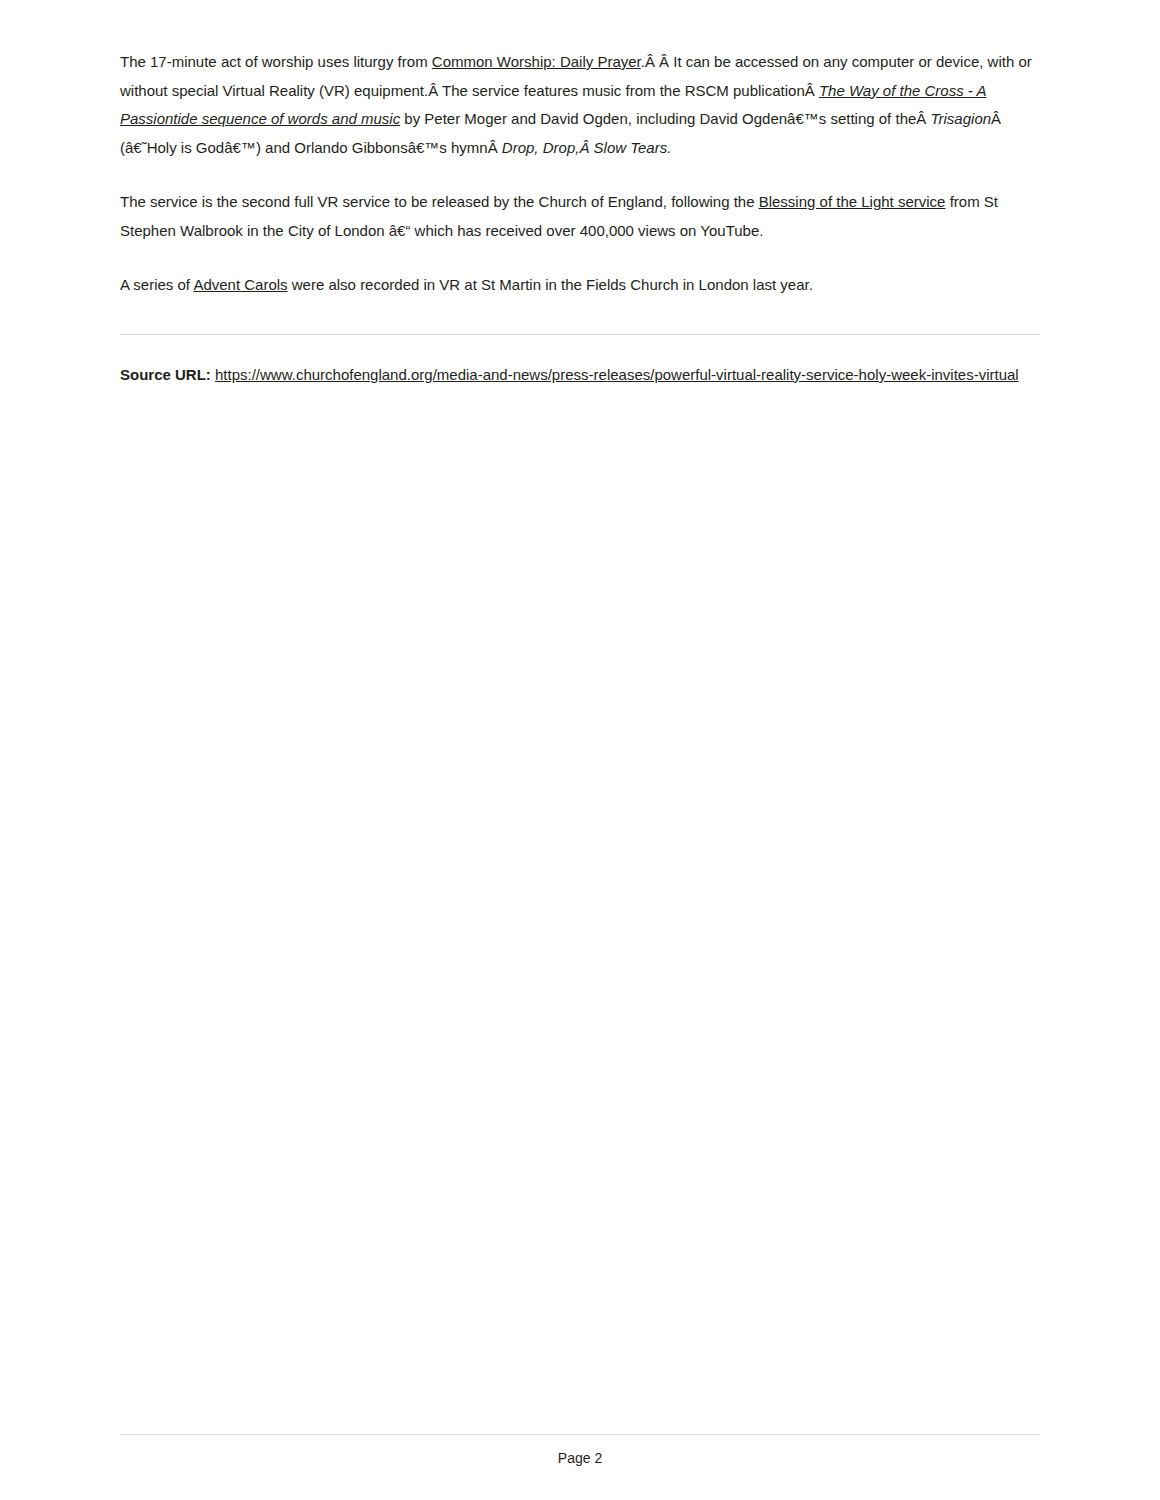The 17-minute act of worship uses liturgy from Common Worship: Daily Prayer.Â Â It can be accessed on any computer or device, with or without special Virtual Reality (VR) equipment.Â The service features music from the RSCM publicationÂ The Way of the Cross - A Passiontide sequence of words and music by Peter Moger and David Ogden, including David Ogdenâ€™s setting of theÂ Trisagion Â (â€˜Holy is Godâ€™) and Orlando Gibbonsâ€™s hymnÂ Drop, Drop,Â Slow Tears.
The service is the second full VR service to be released by the Church of England, following the Blessing of the Light service from St Stephen Walbrook in the City of London â€“ which has received over 400,000 views on YouTube.
A series of Advent Carols were also recorded in VR at St Martin in the Fields Church in London last year.
Source URL: https://www.churchofengland.org/media-and-news/press-releases/powerful-virtual-reality-service-holy-week-invites-virtual
Page 2